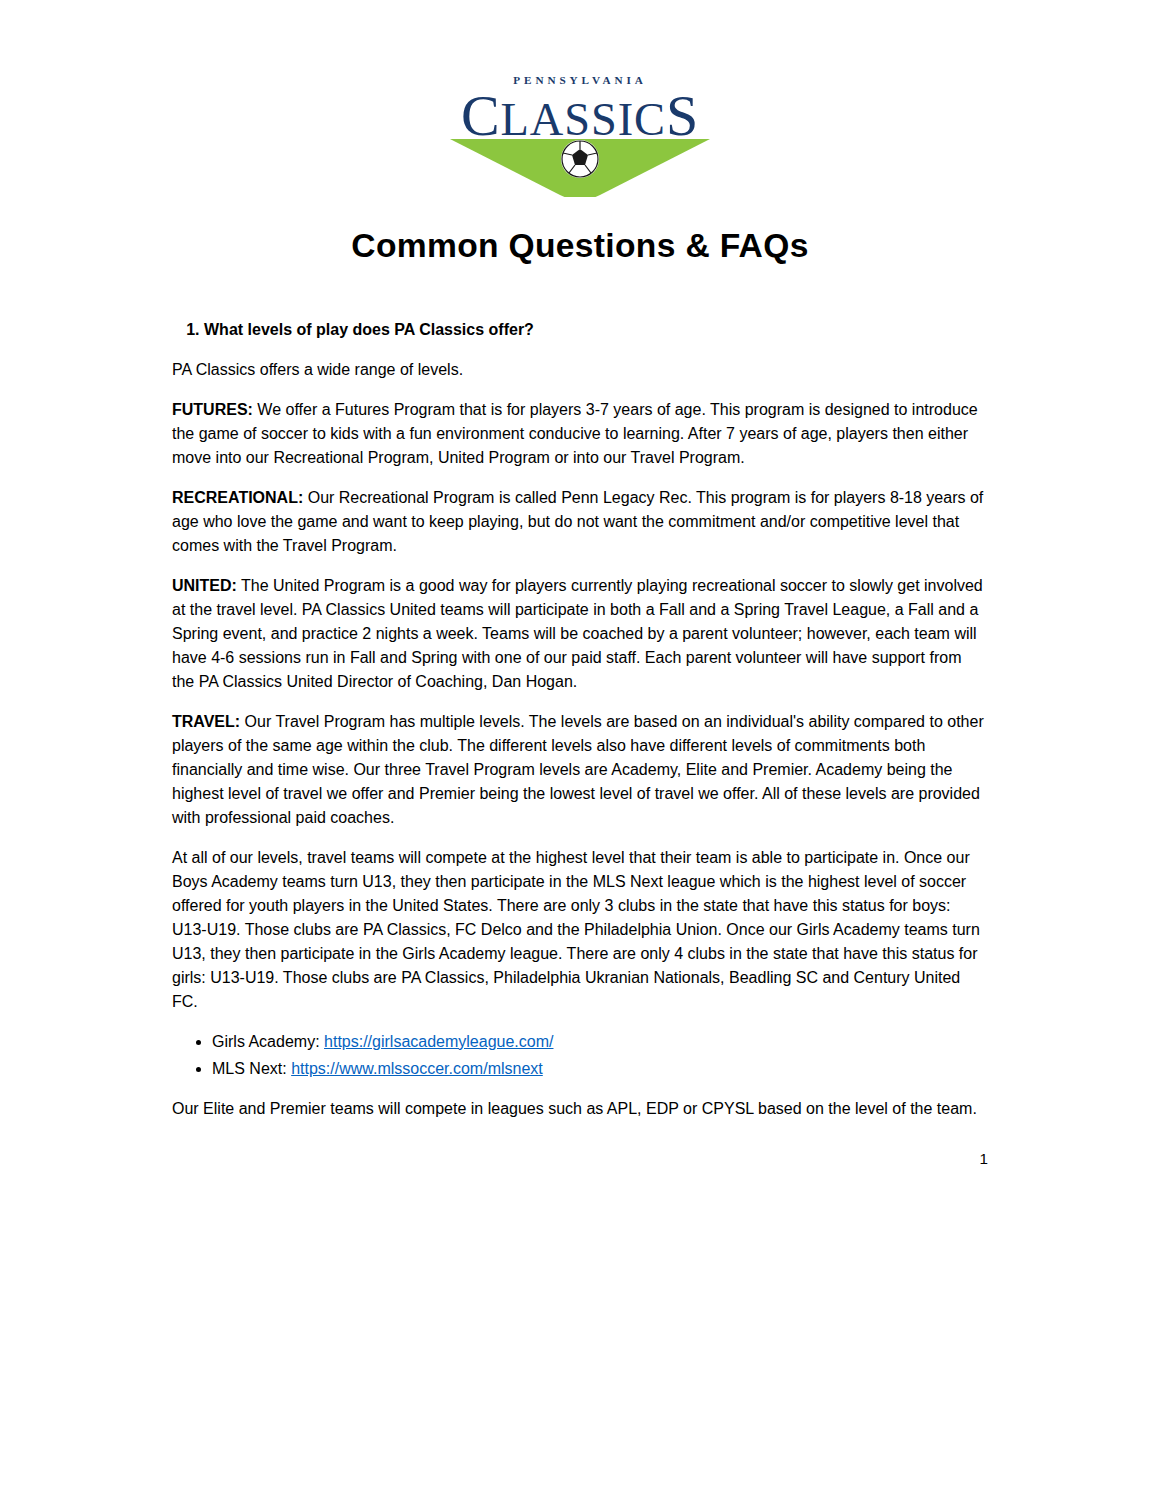PENNSYLVANIA
CLASSICS
Common Questions & FAQs
What levels of play does PA Classics offer?
PA Classics offers a wide range of levels.
FUTURES: We offer a Futures Program that is for players 3-7 years of age. This program is designed to introduce the game of soccer to kids with a fun environment conducive to learning. After 7 years of age, players then either move into our Recreational Program, United Program or into our Travel Program.
RECREATIONAL: Our Recreational Program is called Penn Legacy Rec. This program is for players 8-18 years of age who love the game and want to keep playing, but do not want the commitment and/or competitive level that comes with the Travel Program.
UNITED: The United Program is a good way for players currently playing recreational soccer to slowly get involved at the travel level. PA Classics United teams will participate in both a Fall and a Spring Travel League, a Fall and a Spring event, and practice 2 nights a week. Teams will be coached by a parent volunteer; however, each team will have 4-6 sessions run in Fall and Spring with one of our paid staff. Each parent volunteer will have support from the PA Classics United Director of Coaching, Dan Hogan.
TRAVEL: Our Travel Program has multiple levels. The levels are based on an individual's ability compared to other players of the same age within the club. The different levels also have different levels of commitments both financially and time wise. Our three Travel Program levels are Academy, Elite and Premier. Academy being the highest level of travel we offer and Premier being the lowest level of travel we offer. All of these levels are provided with professional paid coaches.
At all of our levels, travel teams will compete at the highest level that their team is able to participate in. Once our Boys Academy teams turn U13, they then participate in the MLS Next league which is the highest level of soccer offered for youth players in the United States. There are only 3 clubs in the state that have this status for boys: U13-U19. Those clubs are PA Classics, FC Delco and the Philadelphia Union. Once our Girls Academy teams turn U13, they then participate in the Girls Academy league. There are only 4 clubs in the state that have this status for girls: U13-U19. Those clubs are PA Classics, Philadelphia Ukranian Nationals, Beadling SC and Century United FC.
Girls Academy: https://girlsacademyleague.com/
MLS Next: https://www.mlssoccer.com/mlsnext
Our Elite and Premier teams will compete in leagues such as APL, EDP or CPYSL based on the level of the team.
1